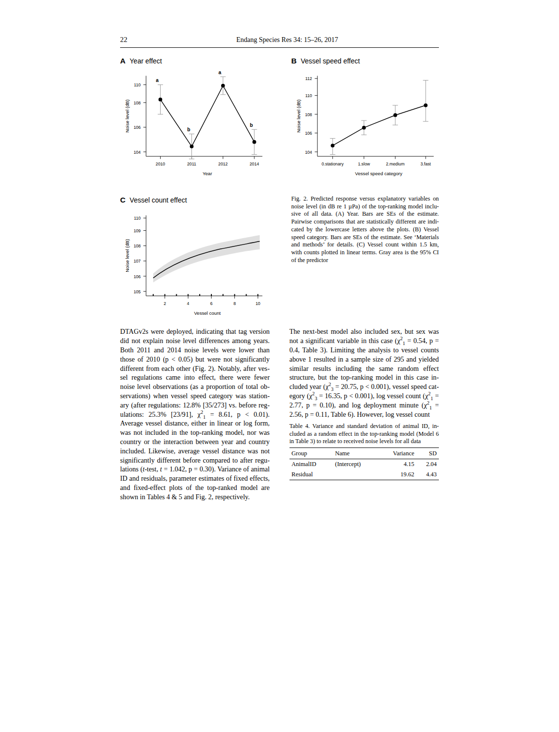22
Endang Species Res 34: 15–26, 2017
AYear effect
104 106 108 110 2010 2011 2012 2014 Year Noise level (dB) a b a b
BVessel speed effect
104 106 108 110 112 0.stationary 1.slow 2.medium 3.fast Vessel speed category Noise level (dB)
CVessel count effect
105 106 107 108 109 110 2 4 6 8 10 Vessel count Noise level (dB)
Fig. 2. Predicted response versus explanatory variables on noise level (in dB re 1 µPa) of the top-ranking model inclusive of all data. (A) Year. Bars are SEs of the estimate. Pairwise comparisons that are statistically different are indicated by the lowercase letters above the plots. (B) Vessel speed category. Bars are SEs of the estimate. See ‘Materials and methods’ for details. (C) Vessel count within 1.5 km, with counts plotted in linear terms. Gray area is the 95% CI of the predictor
DTAGv2s were deployed, indicating that tag version did not explain noise level differences among years. Both 2011 and 2014 noise levels were lower than those of 2010 (p < 0.05) but were not significantly different from each other (Fig. 2). Notably, after vessel regulations came into effect, there were fewer noise level observations (as a proportion of total observations) when vessel speed category was stationary (after regulations: 12.8% [35/273] vs. before regulations: 25.3% [23/91], χ21 = 8.61, p < 0.01). Average vessel distance, either in linear or log form, was not included in the top-ranking model, nor was country or the interaction between year and country included. Likewise, average vessel distance was not significantly different before compared to after regulations (t-test, t = 1.042, p = 0.30). Variance of animal ID and residuals, parameter estimates of fixed effects, and fixed-effect plots of the top-ranked model are shown in Tables 4 & 5 and Fig. 2, respectively.
The next-best model also included sex, but sex was not a significant variable in this case (χ21 = 0.54, p = 0.4, Table 3). Limiting the analysis to vessel counts above 1 resulted in a sample size of 295 and yielded similar results including the same random effect structure, but the top-ranking model in this case included year (χ23 = 20.75, p < 0.001), vessel speed category (χ23 = 16.35, p < 0.001), log vessel count (χ21 = 2.77, p = 0.10), and log deployment minute (χ21 = 2.56, p = 0.11, Table 6). However, log vessel count
Table 4. Variance and standard deviation of animal ID, included as a random effect in the top-ranking model (Model 6 in Table 3) to relate to received noise levels for all data
| Group | Name | Variance | SD |
| --- | --- | --- | --- |
| AnimalID | (Intercept) | 4.15 | 2.04 |
| Residual | | 19.62 | 4.43 |